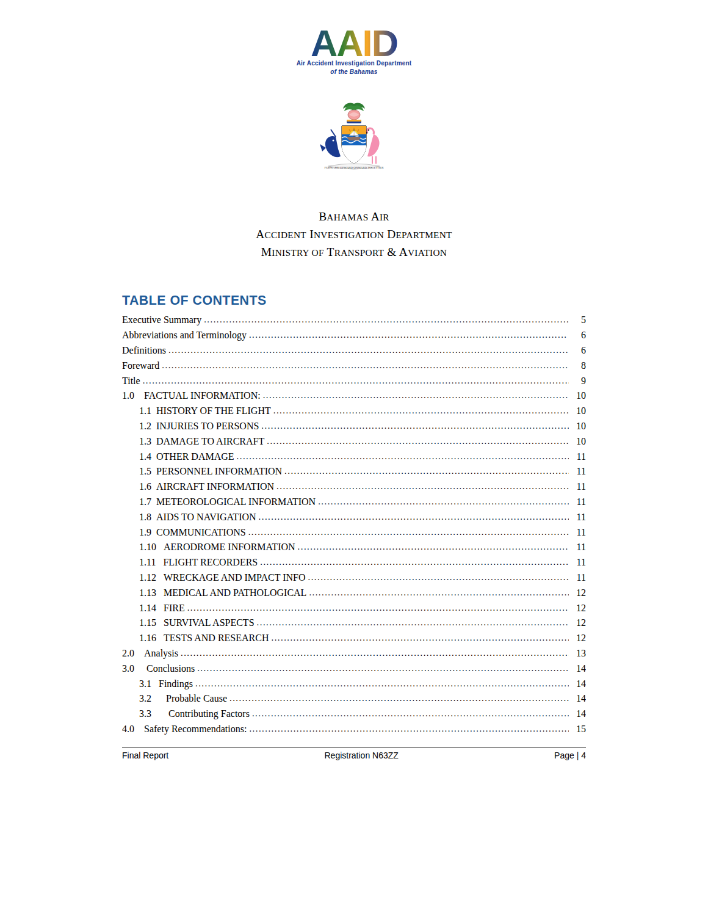AAID
Air Accident Investigation Department of the Bahamas
FORWARD UPWARD ONWARD TOGETHER
BAHAMAS AIR
ACCIDENT INVESTIGATION DEPARTMENT
MINISTRY OF TRANSPORT & AVIATION
TABLE OF CONTENTS
Executive Summary .................................................................................................................................. 5
Abbreviations and Terminology ..................................................................................................... 6
Definitions ................................................................................................................................. 6
Foreward ................................................................................................................................... 8
Title ......................................................................................................................................... 9
1.0 FACTUAL INFORMATION: ................................................................................................. 10
1.1 HISTORY OF THE FLIGHT ..................................................................................................... 10
1.2 INJURIES TO PERSONS ............................................................................................................. 10
1.3 DAMAGE TO AIRCRAFT ........................................................................................................... 10
1.4 OTHER DAMAGE ..................................................................................................................... 11
1.5 PERSONNEL INFORMATION ................................................................................................. 11
1.6 AIRCRAFT INFORMATION ..................................................................................................... 11
1.7 METEOROLOGICAL INFORMATION ..................................................................................... 11
1.8 AIDS TO NAVIGATION ............................................................................................................. 11
1.9 COMMUNICATIONS ................................................................................................................. 11
1.10 AERODROME INFORMATION ............................................................................................. 11
1.11 FLIGHT RECORDERS ............................................................................................................. 11
1.12 WRECKAGE AND IMPACT INFO ......................................................................................... 11
1.13 MEDICAL AND PATHOLOGICAL ......................................................................................... 12
1.14 FIRE ............................................................................................................................................. 12
1.15 SURVIVAL ASPECTS ............................................................................................................. 12
1.16 TESTS AND RESEARCH ......................................................................................................... 12
2.0 Analysis ............................................................................................................................. 13
3.0 Conclusions ......................................................................................................................... 14
3.1 Findings ............................................................................................................................. 14
3.2 Probable Cause ............................................................................................................. 14
3.3 Contributing Factors ......................................................................................................... 14
4.0 Safety Recommendations: ......................................................................................................... 15
Final Report Registration N63ZZ Page | 4